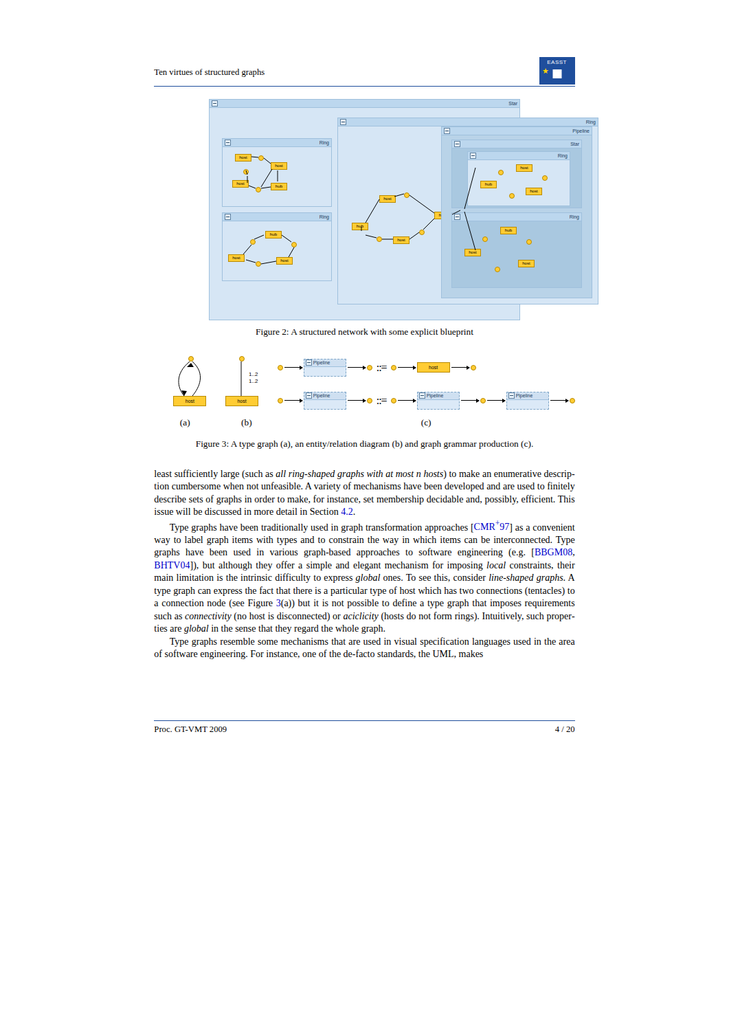Ten virtues of structured graphs
EASST
★
Star
Ring
host
host
host
hub
Ring
hub
host
host
Ring
host
hub
host
hub
Pipeline
Star
Ring
host
hub
host
Ring
hub
host
host
Figure 2: A structured network with some explicit blueprint
host
(a)
host
1..2
1..2
(b)
Pipeline
::=
host
Pipeline
::=
Pipeline
Pipeline
(c)
Figure 3: A type graph (a), an entity/relation diagram (b) and graph grammar production (c).
least sufficiently large (such as all ring-shaped graphs with at most n hosts) to make an enumerative description cumbersome when not unfeasible. A variety of mechanisms have been developed and are used to finitely describe sets of graphs in order to make, for instance, set membership decidable and, possibly, efficient. This issue will be discussed in more detail in Section 4.2.
Type graphs have been traditionally used in graph transformation approaches [CMR+97] as a convenient way to label graph items with types and to constrain the way in which items can be interconnected. Type graphs have been used in various graph-based approaches to software engineering (e.g. [BBGM08, BHTV04]), but although they offer a simple and elegant mechanism for imposing local constraints, their main limitation is the intrinsic difficulty to express global ones. To see this, consider line-shaped graphs. A type graph can express the fact that there is a particular type of host which has two connections (tentacles) to a connection node (see Figure 3(a)) but it is not possible to define a type graph that imposes requirements such as connectivity (no host is disconnected) or aciclicity (hosts do not form rings). Intuitively, such properties are global in the sense that they regard the whole graph.
Type graphs resemble some mechanisms that are used in visual specification languages used in the area of software engineering. For instance, one of the de-facto standards, the UML, makes
Proc. GT-VMT 2009
4 / 20